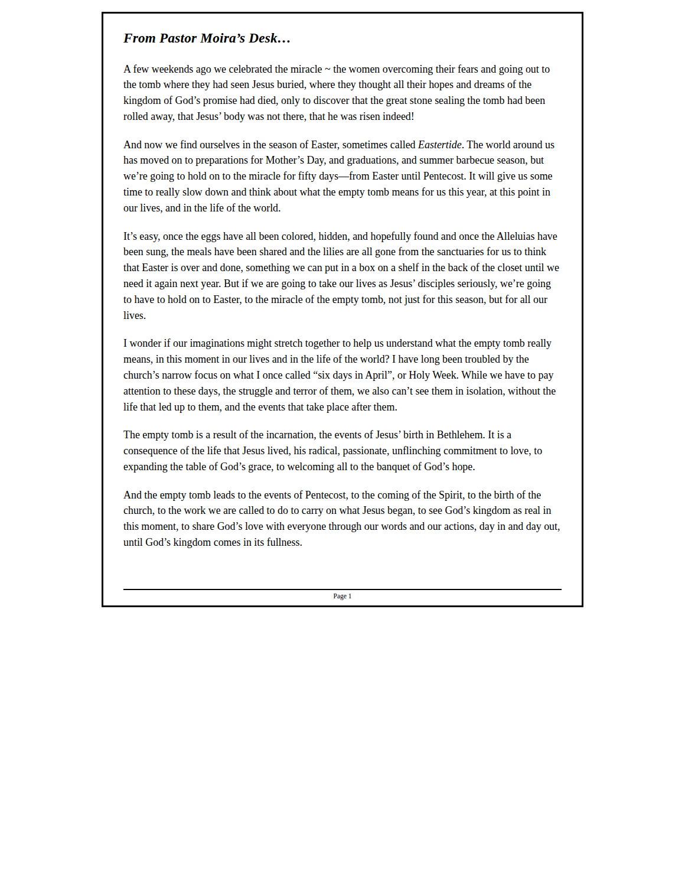From Pastor Moira’s Desk…
A few weekends ago we celebrated the miracle ~ the women overcoming their fears and going out to the tomb where they had seen Jesus buried, where they thought all their hopes and dreams of the kingdom of God’s promise had died, only to discover that the great stone sealing the tomb had been rolled away, that Jesus’ body was not there, that he was risen indeed!
And now we find ourselves in the season of Easter, sometimes called Eastertide. The world around us has moved on to preparations for Mother’s Day, and graduations, and summer barbecue season, but we’re going to hold on to the miracle for fifty days—from Easter until Pentecost. It will give us some time to really slow down and think about what the empty tomb means for us this year, at this point in our lives, and in the life of the world.
It’s easy, once the eggs have all been colored, hidden, and hopefully found and once the Alleluias have been sung, the meals have been shared and the lilies are all gone from the sanctuaries for us to think that Easter is over and done, something we can put in a box on a shelf in the back of the closet until we need it again next year. But if we are going to take our lives as Jesus’ disciples seriously, we’re going to have to hold on to Easter, to the miracle of the empty tomb, not just for this season, but for all our lives.
I wonder if our imaginations might stretch together to help us understand what the empty tomb really means, in this moment in our lives and in the life of the world? I have long been troubled by the church’s narrow focus on what I once called “six days in April”, or Holy Week. While we have to pay attention to these days, the struggle and terror of them, we also can’t see them in isolation, without the life that led up to them, and the events that take place after them.
The empty tomb is a result of the incarnation, the events of Jesus’ birth in Bethlehem. It is a consequence of the life that Jesus lived, his radical, passionate, unflinching commitment to love, to expanding the table of God’s grace, to welcoming all to the banquet of God’s hope.
And the empty tomb leads to the events of Pentecost, to the coming of the Spirit, to the birth of the church, to the work we are called to do to carry on what Jesus began, to see God’s kingdom as real in this moment, to share God’s love with everyone through our words and our actions, day in and day out, until God’s kingdom comes in its fullness.
Page 1